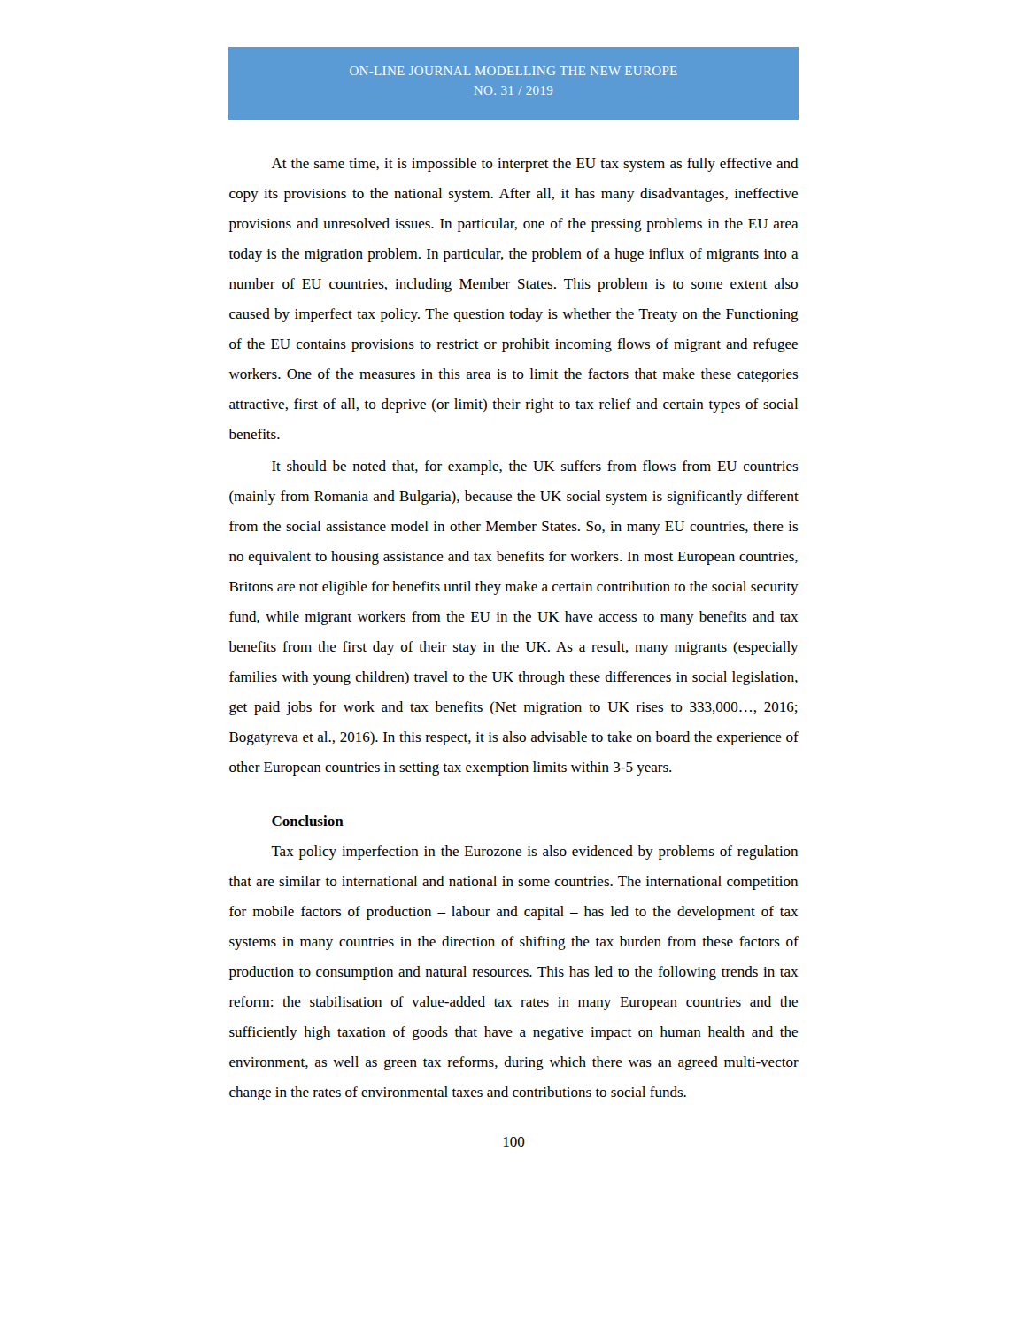On-line Journal Modelling the New Europe
No. 31 / 2019
At the same time, it is impossible to interpret the EU tax system as fully effective and copy its provisions to the national system. After all, it has many disadvantages, ineffective provisions and unresolved issues. In particular, one of the pressing problems in the EU area today is the migration problem. In particular, the problem of a huge influx of migrants into a number of EU countries, including Member States. This problem is to some extent also caused by imperfect tax policy. The question today is whether the Treaty on the Functioning of the EU contains provisions to restrict or prohibit incoming flows of migrant and refugee workers. One of the measures in this area is to limit the factors that make these categories attractive, first of all, to deprive (or limit) their right to tax relief and certain types of social benefits.
It should be noted that, for example, the UK suffers from flows from EU countries (mainly from Romania and Bulgaria), because the UK social system is significantly different from the social assistance model in other Member States. So, in many EU countries, there is no equivalent to housing assistance and tax benefits for workers. In most European countries, Britons are not eligible for benefits until they make a certain contribution to the social security fund, while migrant workers from the EU in the UK have access to many benefits and tax benefits from the first day of their stay in the UK. As a result, many migrants (especially families with young children) travel to the UK through these differences in social legislation, get paid jobs for work and tax benefits (Net migration to UK rises to 333,000…, 2016; Bogatyreva et al., 2016). In this respect, it is also advisable to take on board the experience of other European countries in setting tax exemption limits within 3-5 years.
Conclusion
Tax policy imperfection in the Eurozone is also evidenced by problems of regulation that are similar to international and national in some countries. The international competition for mobile factors of production – labour and capital – has led to the development of tax systems in many countries in the direction of shifting the tax burden from these factors of production to consumption and natural resources. This has led to the following trends in tax reform: the stabilisation of value-added tax rates in many European countries and the sufficiently high taxation of goods that have a negative impact on human health and the environment, as well as green tax reforms, during which there was an agreed multi-vector change in the rates of environmental taxes and contributions to social funds.
100